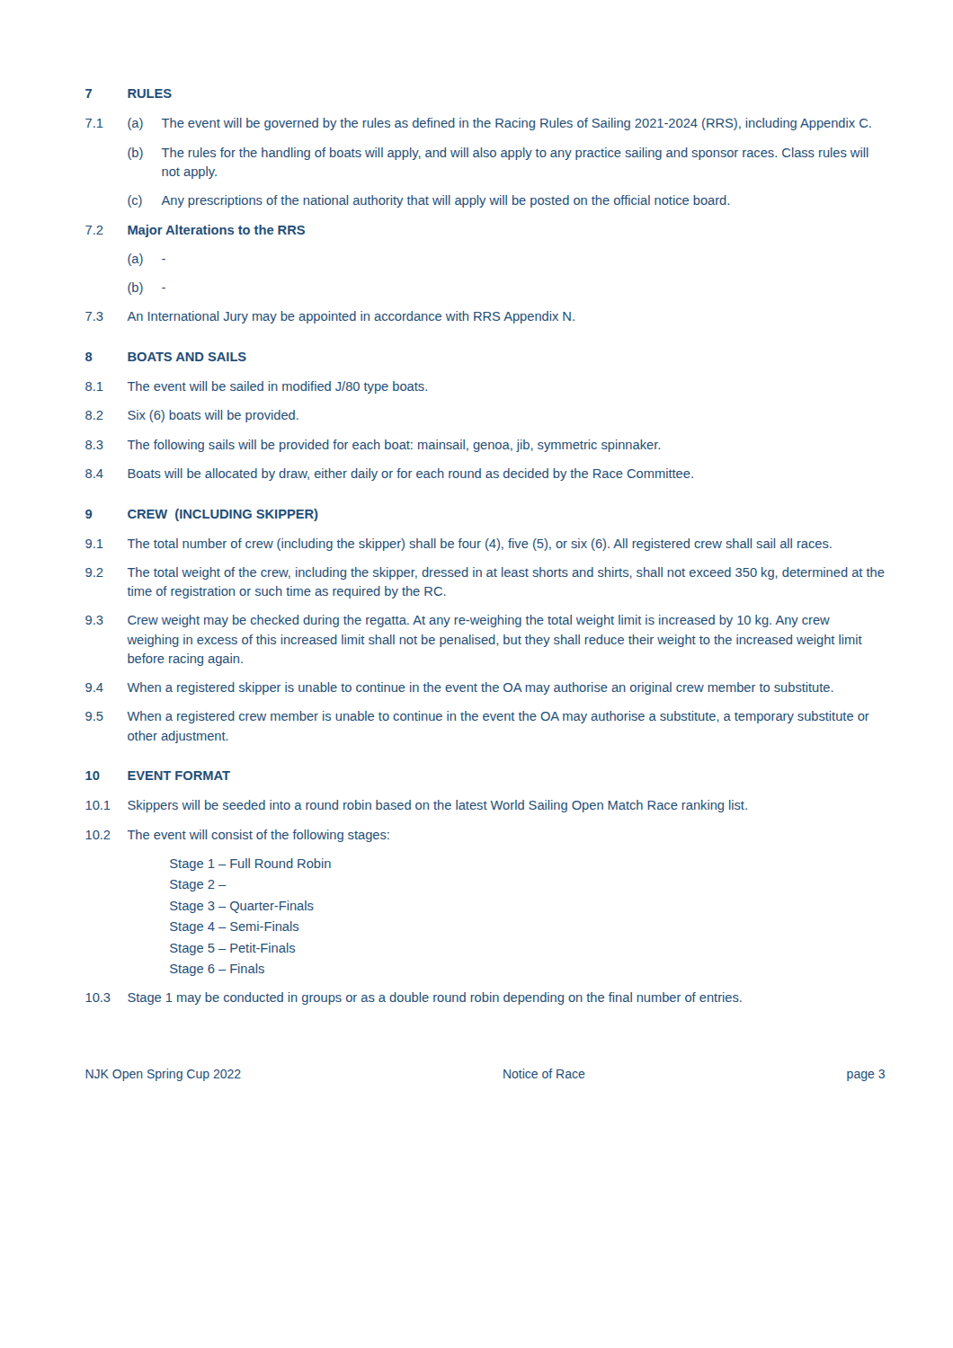7 RULES
7.1 (a) The event will be governed by the rules as defined in the Racing Rules of Sailing 2021-2024 (RRS), including Appendix C.
(b) The rules for the handling of boats will apply, and will also apply to any practice sailing and sponsor races. Class rules will not apply.
(c) Any prescriptions of the national authority that will apply will be posted on the official notice board.
7.2 Major Alterations to the RRS
(a) -
(b) -
7.3 An International Jury may be appointed in accordance with RRS Appendix N.
8 BOATS AND SAILS
8.1 The event will be sailed in modified J/80 type boats.
8.2 Six (6) boats will be provided.
8.3 The following sails will be provided for each boat: mainsail, genoa, jib, symmetric spinnaker.
8.4 Boats will be allocated by draw, either daily or for each round as decided by the Race Committee.
9 CREW (INCLUDING SKIPPER)
9.1 The total number of crew (including the skipper) shall be four (4), five (5), or six (6). All registered crew shall sail all races.
9.2 The total weight of the crew, including the skipper, dressed in at least shorts and shirts, shall not exceed 350 kg, determined at the time of registration or such time as required by the RC.
9.3 Crew weight may be checked during the regatta. At any re-weighing the total weight limit is increased by 10 kg. Any crew weighing in excess of this increased limit shall not be penalised, but they shall reduce their weight to the increased weight limit before racing again.
9.4 When a registered skipper is unable to continue in the event the OA may authorise an original crew member to substitute.
9.5 When a registered crew member is unable to continue in the event the OA may authorise a substitute, a temporary substitute or other adjustment.
10 EVENT FORMAT
10.1 Skippers will be seeded into a round robin based on the latest World Sailing Open Match Race ranking list.
10.2 The event will consist of the following stages:
Stage 1 – Full Round Robin
Stage 2 –
Stage 3 – Quarter-Finals
Stage 4 – Semi-Finals
Stage 5 – Petit-Finals
Stage 6 – Finals
10.3 Stage 1 may be conducted in groups or as a double round robin depending on the final number of entries.
NJK Open Spring Cup 2022 Notice of Race page 3